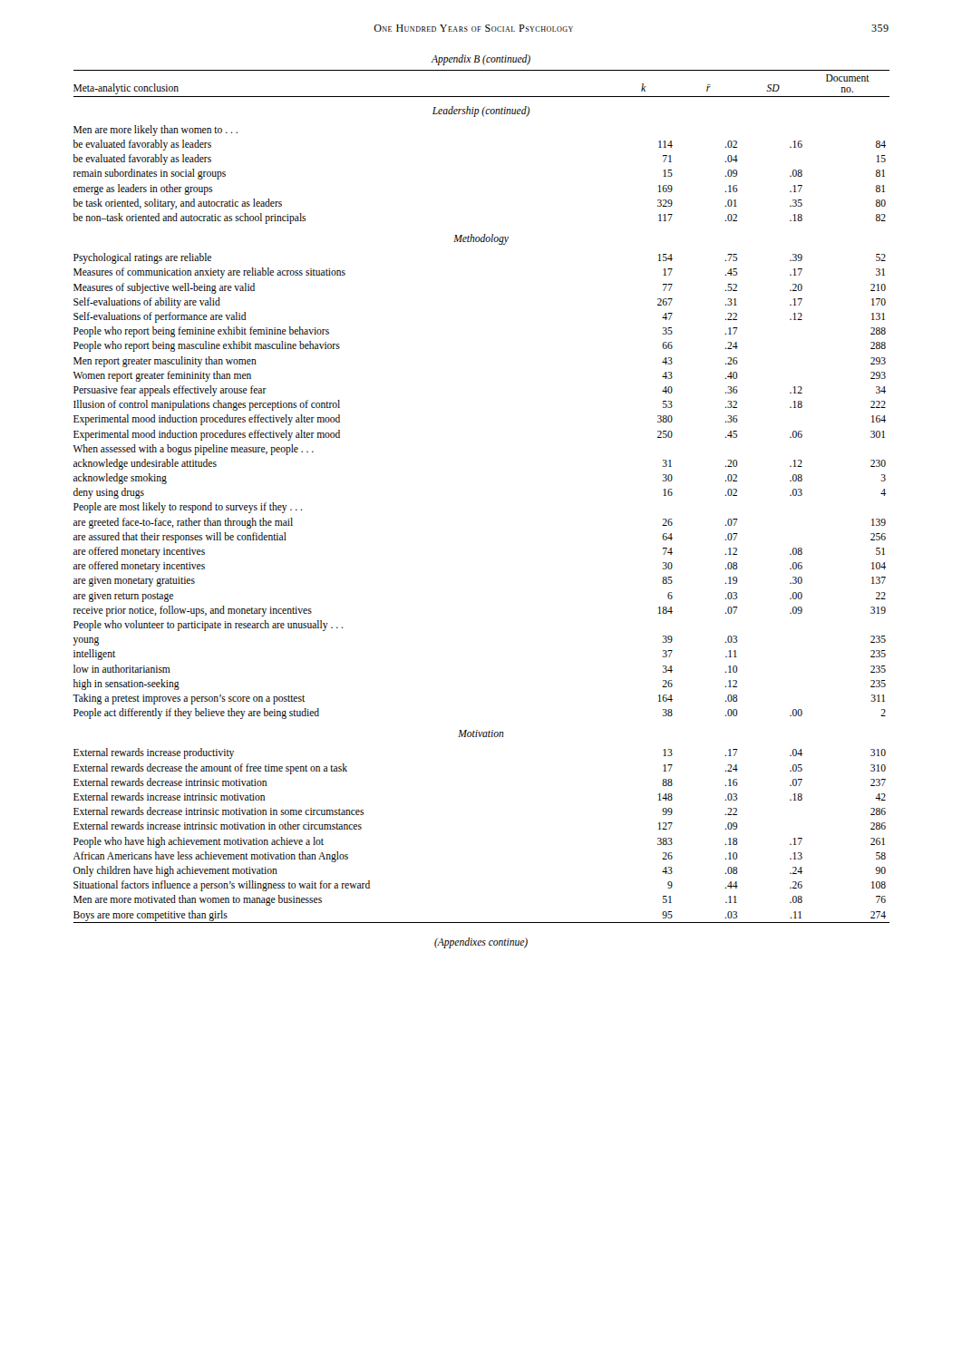One Hundred Years of Social Psychology 359
Appendix B (continued)
| Meta-analytic conclusion | k | r̄ | SD | Document no. |
| --- | --- | --- | --- | --- |
| Leadership ( continued ) |
| Men are more likely than women to . . . | | | | |
| be evaluated favorably as leaders | 114 | .02 | .16 | 84 |
| be evaluated favorably as leaders | 71 | .04 | | 15 |
| remain subordinates in social groups | 15 | .09 | .08 | 81 |
| emerge as leaders in other groups | 169 | .16 | .17 | 81 |
| be task oriented, solitary, and autocratic as leaders | 329 | .01 | .35 | 80 |
| be non–task oriented and autocratic as school principals | 117 | .02 | .18 | 82 |
| Methodology |
| Psychological ratings are reliable | 154 | .75 | .39 | 52 |
| Measures of communication anxiety are reliable across situations | 17 | .45 | .17 | 31 |
| Measures of subjective well-being are valid | 77 | .52 | .20 | 210 |
| Self-evaluations of ability are valid | 267 | .31 | .17 | 170 |
| Self-evaluations of performance are valid | 47 | .22 | .12 | 131 |
| People who report being feminine exhibit feminine behaviors | 35 | .17 | | 288 |
| People who report being masculine exhibit masculine behaviors | 66 | .24 | | 288 |
| Men report greater masculinity than women | 43 | .26 | | 293 |
| Women report greater femininity than men | 43 | .40 | | 293 |
| Persuasive fear appeals effectively arouse fear | 40 | .36 | .12 | 34 |
| Illusion of control manipulations changes perceptions of control | 53 | .32 | .18 | 222 |
| Experimental mood induction procedures effectively alter mood | 380 | .36 | | 164 |
| Experimental mood induction procedures effectively alter mood | 250 | .45 | .06 | 301 |
| When assessed with a bogus pipeline measure, people . . . | | | | |
| acknowledge undesirable attitudes | 31 | .20 | .12 | 230 |
| acknowledge smoking | 30 | .02 | .08 | 3 |
| deny using drugs | 16 | .02 | .03 | 4 |
| People are most likely to respond to surveys if they . . . | | | | |
| are greeted face-to-face, rather than through the mail | 26 | .07 | | 139 |
| are assured that their responses will be confidential | 64 | .07 | | 256 |
| are offered monetary incentives | 74 | .12 | .08 | 51 |
| are offered monetary incentives | 30 | .08 | .06 | 104 |
| are given monetary gratuities | 85 | .19 | .30 | 137 |
| are given return postage | 6 | .03 | .00 | 22 |
| receive prior notice, follow-ups, and monetary incentives | 184 | .07 | .09 | 319 |
| People who volunteer to participate in research are unusually . . . | | | | |
| young | 39 | .03 | | 235 |
| intelligent | 37 | .11 | | 235 |
| low in authoritarianism | 34 | .10 | | 235 |
| high in sensation-seeking | 26 | .12 | | 235 |
| Taking a pretest improves a person’s score on a posttest | 164 | .08 | | 311 |
| People act differently if they believe they are being studied | 38 | .00 | .00 | 2 |
| Motivation |
| External rewards increase productivity | 13 | .17 | .04 | 310 |
| External rewards decrease the amount of free time spent on a task | 17 | .24 | .05 | 310 |
| External rewards decrease intrinsic motivation | 88 | .16 | .07 | 237 |
| External rewards increase intrinsic motivation | 148 | .03 | .18 | 42 |
| External rewards decrease intrinsic motivation in some circumstances | 99 | .22 | | 286 |
| External rewards increase intrinsic motivation in other circumstances | 127 | .09 | | 286 |
| People who have high achievement motivation achieve a lot | 383 | .18 | .17 | 261 |
| African Americans have less achievement motivation than Anglos | 26 | .10 | .13 | 58 |
| Only children have high achievement motivation | 43 | .08 | .24 | 90 |
| Situational factors influence a person’s willingness to wait for a reward | 9 | .44 | .26 | 108 |
| Men are more motivated than women to manage businesses | 51 | .11 | .08 | 76 |
| Boys are more competitive than girls | 95 | .03 | .11 | 274 |
(Appendixes continue)